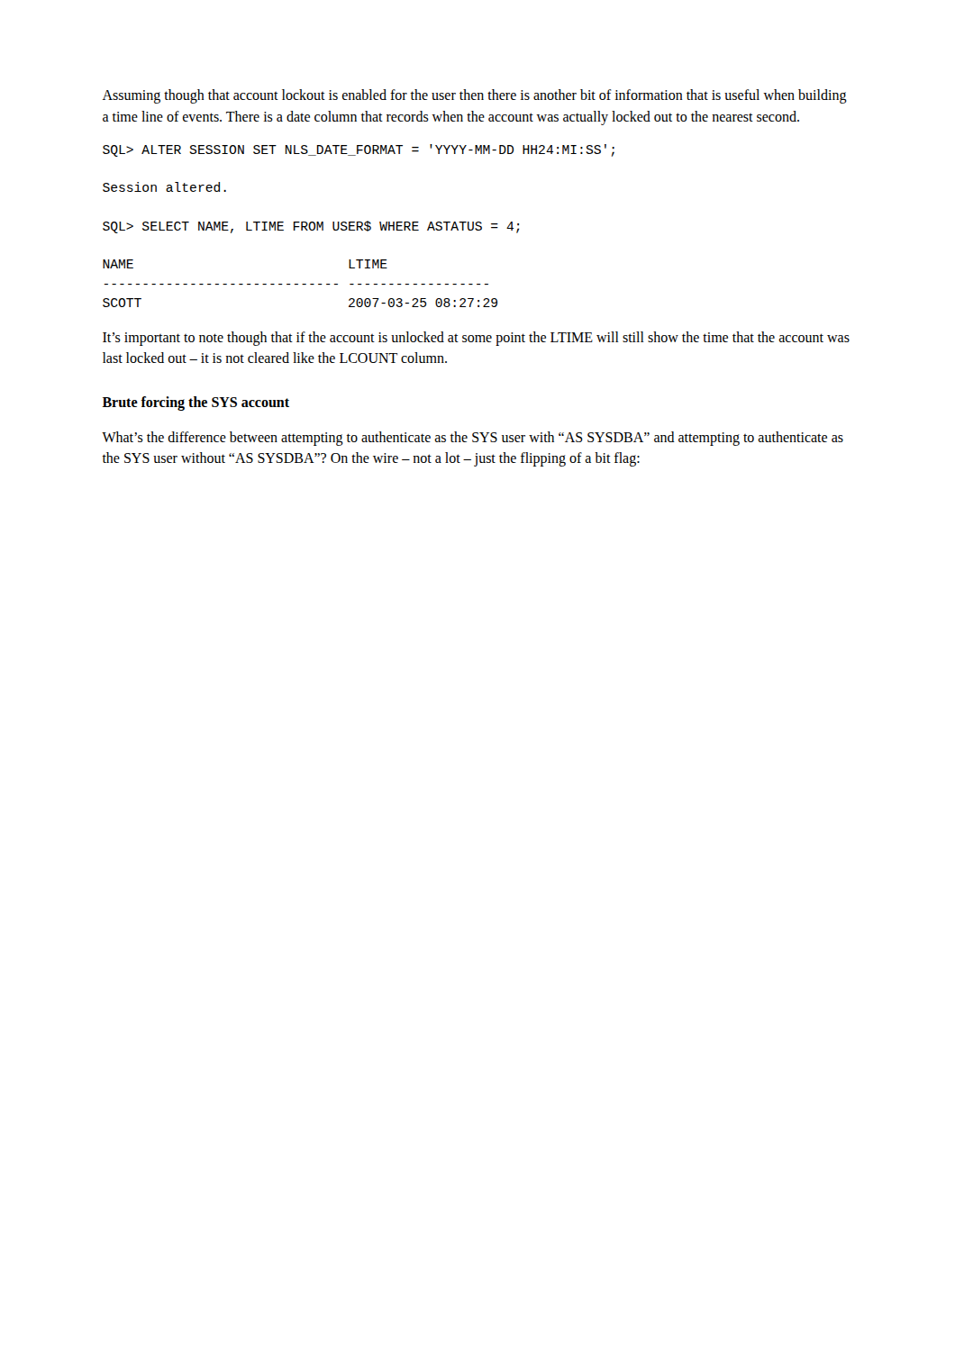Assuming though that account lockout is enabled for the user then there is another bit of information that is useful when building a time line of events. There is a date column that records when the account was actually locked out to the nearest second.
SQL> ALTER SESSION SET NLS_DATE_FORMAT = 'YYYY-MM-DD HH24:MI:SS';

Session altered.

SQL> SELECT NAME, LTIME FROM USER$ WHERE ASTATUS = 4;

NAME                           LTIME
------------------------------ ------------------
SCOTT                          2007-03-25 08:27:29
It’s important to note though that if the account is unlocked at some point the LTIME will still show the time that the account was last locked out – it is not cleared like the LCOUNT column.
Brute forcing the SYS account
What’s the difference between attempting to authenticate as the SYS user with “AS SYSDBA” and attempting to authenticate as the SYS user without “AS SYSDBA”? On the wire – not a lot – just the flipping of a bit flag: